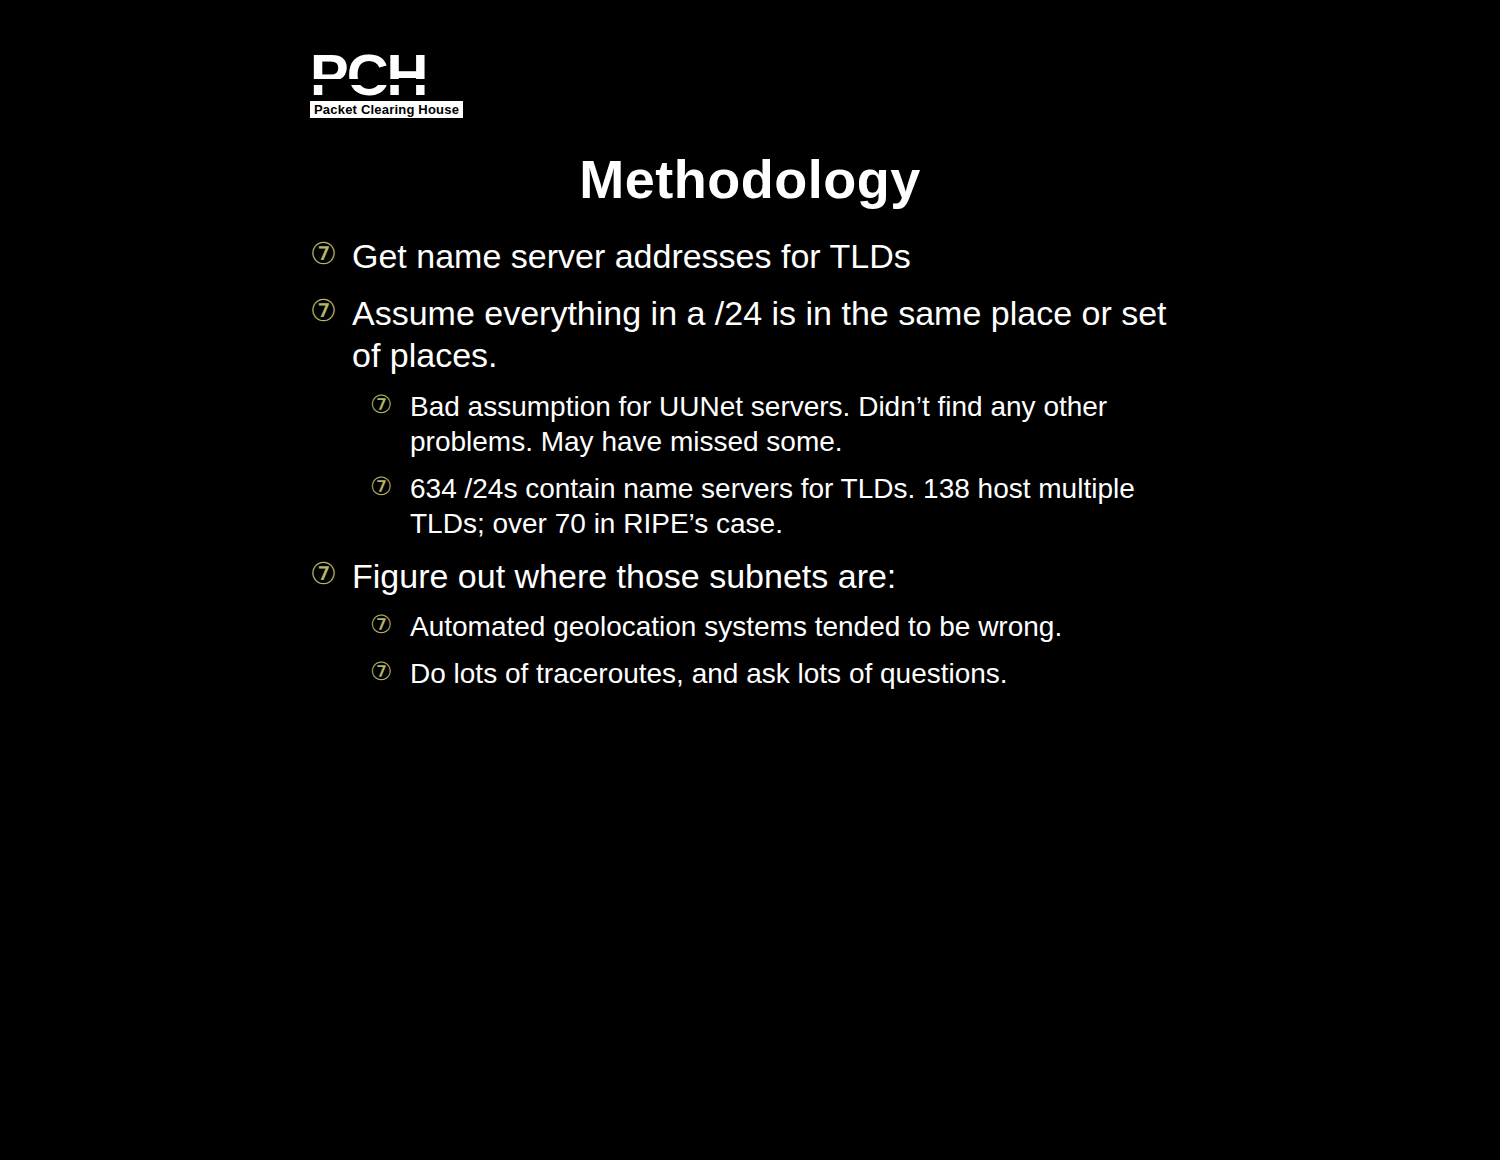PCH
Packet Clearing House
Methodology
Get name server addresses for TLDs
Assume everything in a /24 is in the same place or set of places.
Bad assumption for UUNet servers. Didn’t find any other problems. May have missed some.
634 /24s contain name servers for TLDs. 138 host multiple TLDs; over 70 in RIPE’s case.
Figure out where those subnets are:
Automated geolocation systems tended to be wrong.
Do lots of traceroutes, and ask lots of questions.